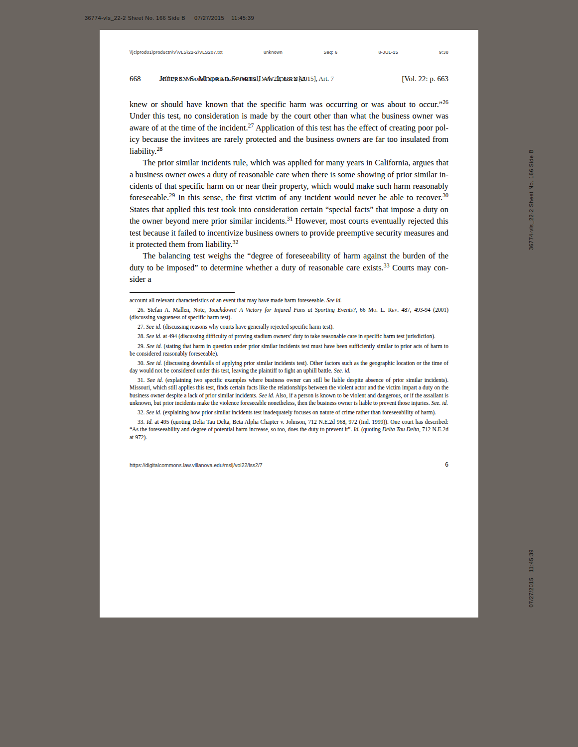36774-vls_22-2 Sheet No. 166 Side B 07/27/2015 11:45:39
\\jciprod01\productn\V\VLS\22-2\VLS207.txt unknown Seq: 6 8-JUL-15 9:38
668 JEFFREY S. MOORAD SPORTS LAW JOURNAL [Vol. 22: p. 663 Jeffrey S. Moorad Sports Law Journal, Vol. 22, Iss. 2 [2015], Art. 7
knew or should have known that the specific harm was occurring or was about to occur.”26 Under this test, no consideration is made by the court other than what the business owner was aware of at the time of the incident.27 Application of this test has the effect of creating poor policy because the invitees are rarely protected and the business owners are far too insulated from liability.28
The prior similar incidents rule, which was applied for many years in California, argues that a business owner owes a duty of reasonable care when there is some showing of prior similar incidents of that specific harm on or near their property, which would make such harm reasonably foreseeable.29 In this sense, the first victim of any incident would never be able to recover.30 States that applied this test took into consideration certain “special facts” that impose a duty on the owner beyond mere prior similar incidents.31 However, most courts eventually rejected this test because it failed to incentivize business owners to provide preemptive security measures and it protected them from liability.32
The balancing test weighs the “degree of foreseeability of harm against the burden of the duty to be imposed” to determine whether a duty of reasonable care exists.33 Courts may consider a
account all relevant characteristics of an event that may have made harm foreseeable. See id.
26. Stefan A. Mallen, Note, Touchdown! A Victory for Injured Fans at Sporting Events?, 66 Mo. L. Rev. 487, 493-94 (2001) (discussing vagueness of specific harm test).
27. See id. (discussing reasons why courts have generally rejected specific harm test).
28. See id. at 494 (discussing difficulty of proving stadium owners’ duty to take reasonable care in specific harm test jurisdiction).
29. See id. (stating that harm in question under prior similar incidents test must have been sufficiently similar to prior acts of harm to be considered reasonably foreseeable).
30. See id. (discussing downfalls of applying prior similar incidents test). Other factors such as the geographic location or the time of day would not be considered under this test, leaving the plaintiff to fight an uphill battle. See. id.
31. See id. (explaining two specific examples where business owner can still be liable despite absence of prior similar incidents). Missouri, which still applies this test, finds certain facts like the relationships between the violent actor and the victim impart a duty on the business owner despite a lack of prior similar incidents. See id. Also, if a person is known to be violent and dangerous, or if the assailant is unknown, but prior incidents make the violence foreseeable nonetheless, then the business owner is liable to prevent those injuries. See. id.
32. See id. (explaining how prior similar incidents test inadequately focuses on nature of crime rather than foreseeability of harm).
33. Id. at 495 (quoting Delta Tau Delta, Beta Alpha Chapter v. Johnson, 712 N.E.2d 968, 972 (Ind. 1999)). One court has described: “As the foreseeability and degree of potential harm increase, so too, does the duty to prevent it”. Id. (quoting Delta Tau Delta, 712 N.E.2d at 972).
https://digitalcommons.law.villanova.edu/mslj/vol22/iss2/7 6
36774-vls_22-2 Sheet No. 166 Side B
07/27/2015 11:45:39